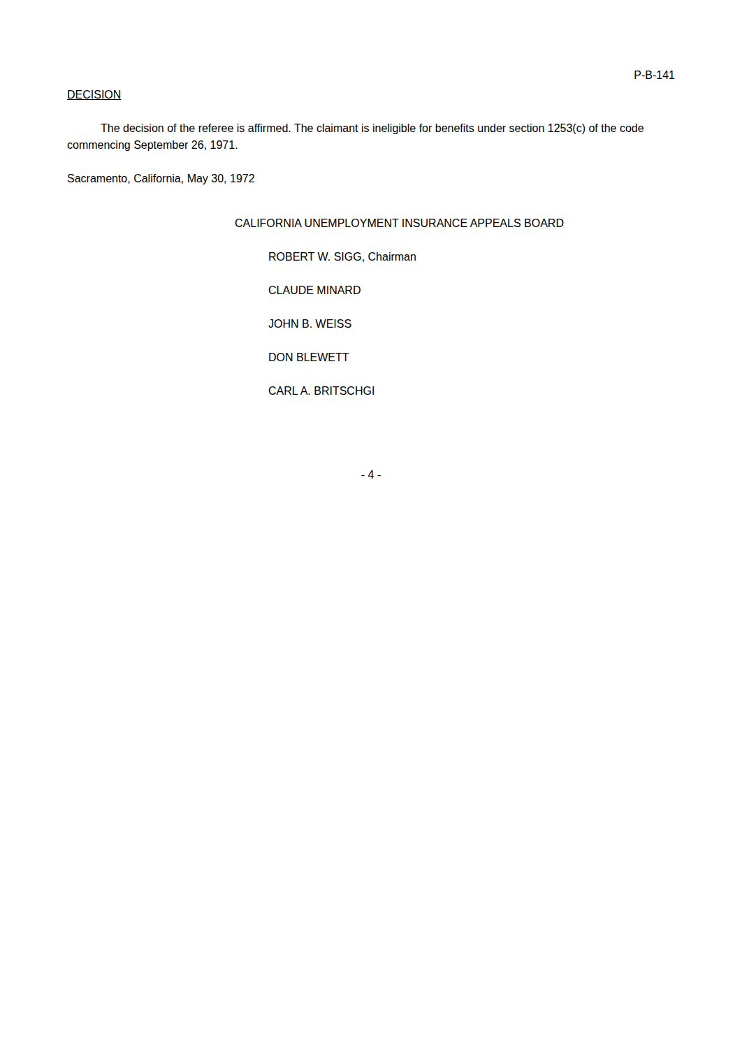P-B-141
DECISION
The decision of the referee is affirmed. The claimant is ineligible for benefits under section 1253(c) of the code commencing September 26, 1971.
Sacramento, California, May 30, 1972
CALIFORNIA UNEMPLOYMENT INSURANCE APPEALS BOARD
ROBERT W. SIGG, Chairman
CLAUDE MINARD
JOHN B. WEISS
DON BLEWETT
CARL A. BRITSCHGI
- 4 -